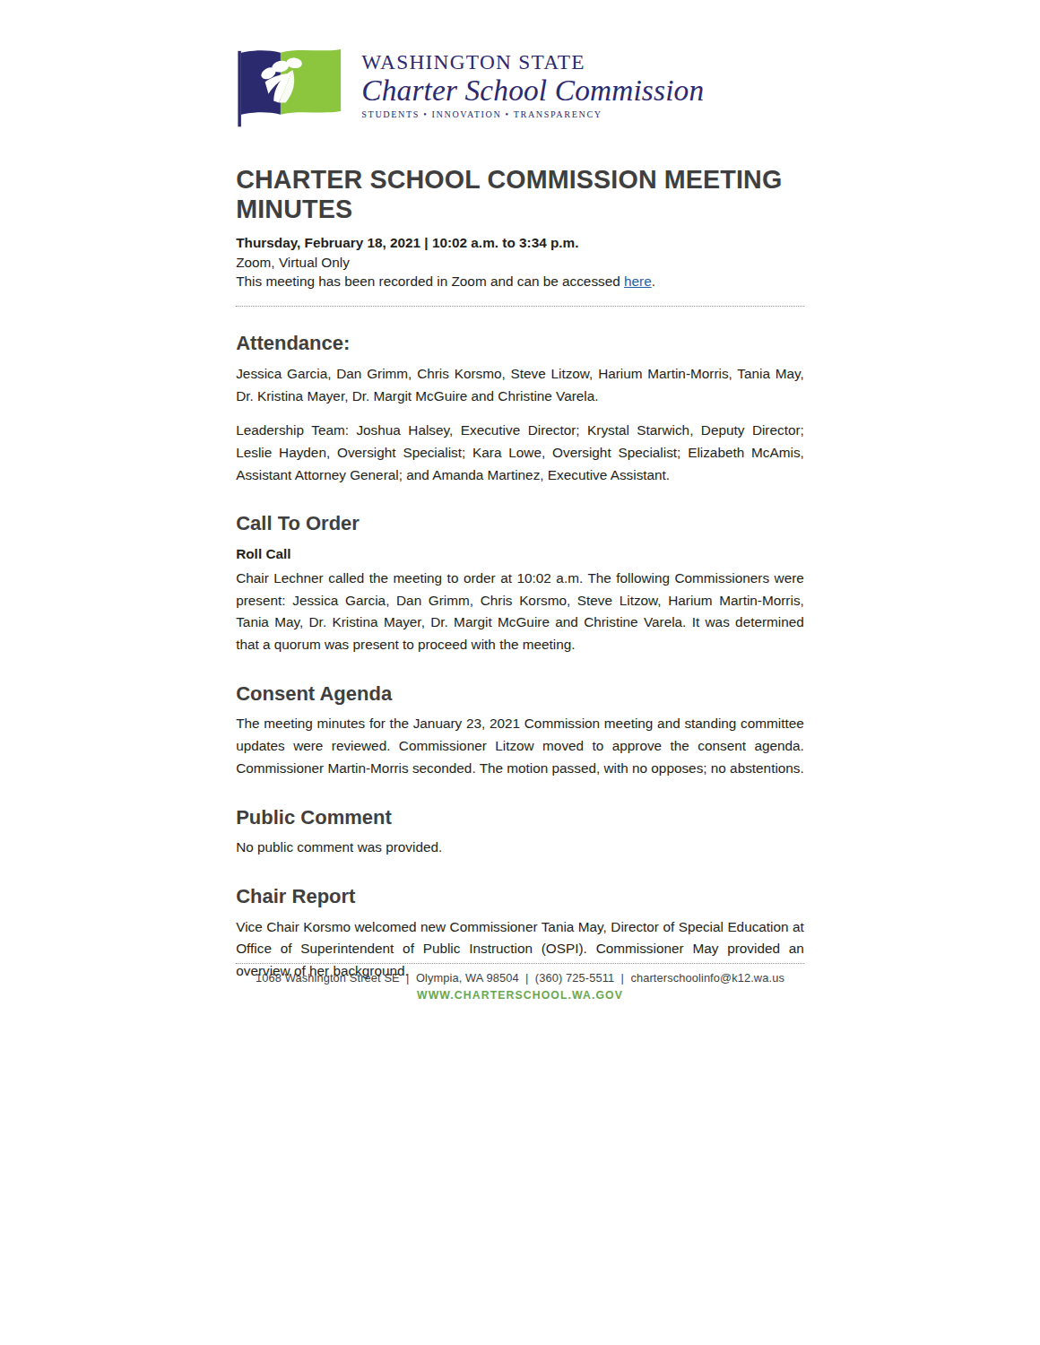WASHINGTON STATE
Charter School Commission
STUDENTS • INNOVATION • TRANSPARENCY
CHARTER SCHOOL COMMISSION MEETING MINUTES
Thursday, February 18, 2021 | 10:02 a.m. to 3:34 p.m.
Zoom, Virtual Only
This meeting has been recorded in Zoom and can be accessed here.
Attendance:
Jessica Garcia, Dan Grimm, Chris Korsmo, Steve Litzow, Harium Martin-Morris, Tania May, Dr. Kristina Mayer, Dr. Margit McGuire and Christine Varela.
Leadership Team: Joshua Halsey, Executive Director; Krystal Starwich, Deputy Director; Leslie Hayden, Oversight Specialist; Kara Lowe, Oversight Specialist; Elizabeth McAmis, Assistant Attorney General; and Amanda Martinez, Executive Assistant.
Call To Order
Roll Call
Chair Lechner called the meeting to order at 10:02 a.m. The following Commissioners were present: Jessica Garcia, Dan Grimm, Chris Korsmo, Steve Litzow, Harium Martin-Morris, Tania May, Dr. Kristina Mayer, Dr. Margit McGuire and Christine Varela. It was determined that a quorum was present to proceed with the meeting.
Consent Agenda
The meeting minutes for the January 23, 2021 Commission meeting and standing committee updates were reviewed. Commissioner Litzow moved to approve the consent agenda. Commissioner Martin-Morris seconded. The motion passed, with no opposes; no abstentions.
Public Comment
No public comment was provided.
Chair Report
Vice Chair Korsmo welcomed new Commissioner Tania May, Director of Special Education at Office of Superintendent of Public Instruction (OSPI). Commissioner May provided an overview of her background.
1068 Washington Street SE | Olympia, WA 98504 | (360) 725-5511 | charterschoolinfo@k12.wa.us
WWW.CHARTERSCHOOL.WA.GOV